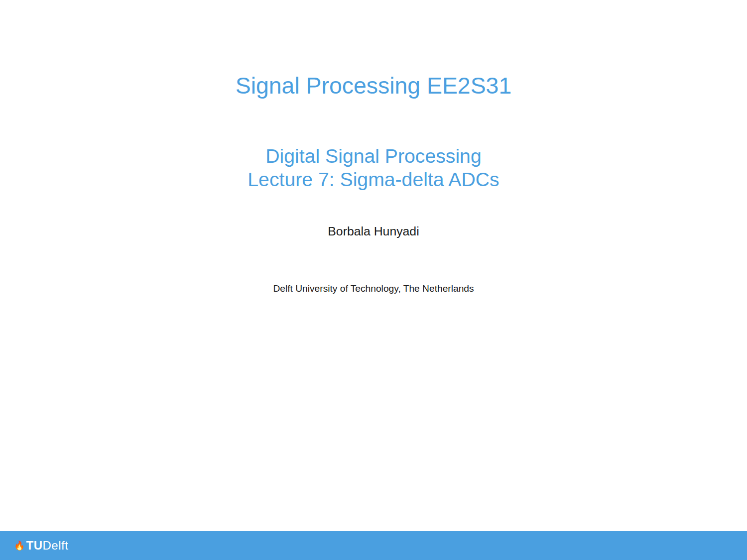Signal Processing EE2S31
Digital Signal Processing Lecture 7: Sigma-delta ADCs
Borbala Hunyadi
Delft University of Technology, The Netherlands
🔥TU Delft